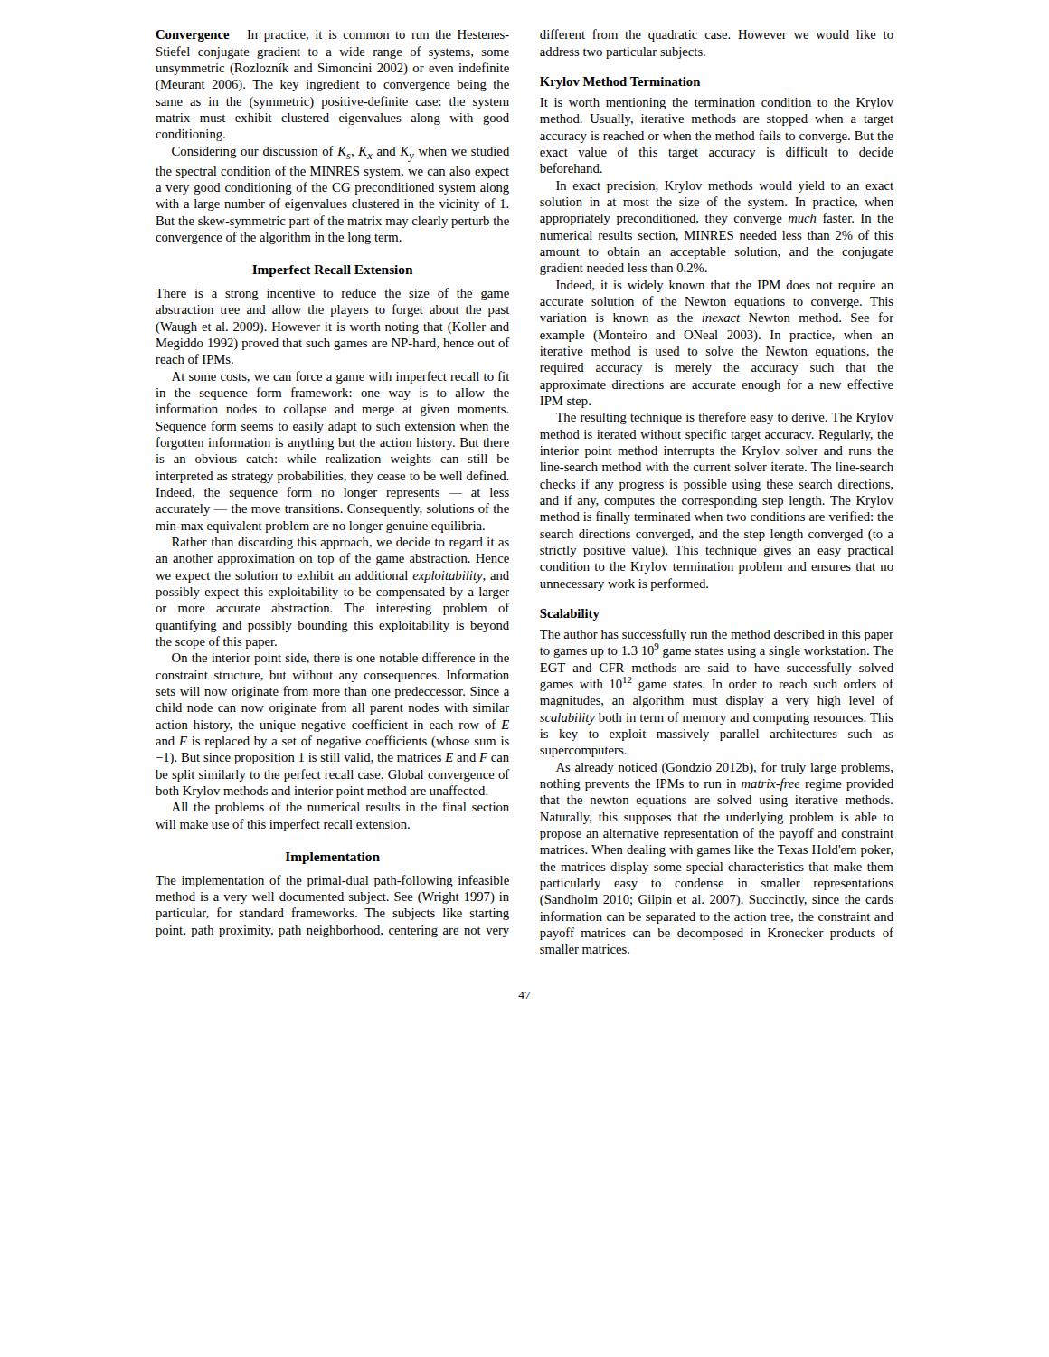Convergence In practice, it is common to run the Hestenes-Stiefel conjugate gradient to a wide range of systems, some unsymmetric (Rozlozník and Simoncini 2002) or even indefinite (Meurant 2006). The key ingredient to convergence being the same as in the (symmetric) positive-definite case: the system matrix must exhibit clustered eigenvalues along with good conditioning.
Considering our discussion of Ks, Kx and Ky when we studied the spectral condition of the MINRES system, we can also expect a very good conditioning of the CG preconditioned system along with a large number of eigenvalues clustered in the vicinity of 1. But the skew-symmetric part of the matrix may clearly perturb the convergence of the algorithm in the long term.
Imperfect Recall Extension
There is a strong incentive to reduce the size of the game abstraction tree and allow the players to forget about the past (Waugh et al. 2009). However it is worth noting that (Koller and Megiddo 1992) proved that such games are NP-hard, hence out of reach of IPMs.
At some costs, we can force a game with imperfect recall to fit in the sequence form framework: one way is to allow the information nodes to collapse and merge at given moments. Sequence form seems to easily adapt to such extension when the forgotten information is anything but the action history. But there is an obvious catch: while realization weights can still be interpreted as strategy probabilities, they cease to be well defined. Indeed, the sequence form no longer represents — at less accurately — the move transitions. Consequently, solutions of the min-max equivalent problem are no longer genuine equilibria.
Rather than discarding this approach, we decide to regard it as an another approximation on top of the game abstraction. Hence we expect the solution to exhibit an additional exploitability, and possibly expect this exploitability to be compensated by a larger or more accurate abstraction. The interesting problem of quantifying and possibly bounding this exploitability is beyond the scope of this paper.
On the interior point side, there is one notable difference in the constraint structure, but without any consequences. Information sets will now originate from more than one predeccessor. Since a child node can now originate from all parent nodes with similar action history, the unique negative coefficient in each row of E and F is replaced by a set of negative coefficients (whose sum is −1). But since proposition 1 is still valid, the matrices E and F can be split similarly to the perfect recall case. Global convergence of both Krylov methods and interior point method are unaffected.
All the problems of the numerical results in the final section will make use of this imperfect recall extension.
Implementation
The implementation of the primal-dual path-following infeasible method is a very well documented subject. See (Wright 1997) in particular, for standard frameworks. The subjects like starting point, path proximity, path neighborhood, centering are not very different from the quadratic case. However we would like to address two particular subjects.
Krylov Method Termination
It is worth mentioning the termination condition to the Krylov method. Usually, iterative methods are stopped when a target accuracy is reached or when the method fails to converge. But the exact value of this target accuracy is difficult to decide beforehand.
In exact precision, Krylov methods would yield to an exact solution in at most the size of the system. In practice, when appropriately preconditioned, they converge much faster. In the numerical results section, MINRES needed less than 2% of this amount to obtain an acceptable solution, and the conjugate gradient needed less than 0.2%.
Indeed, it is widely known that the IPM does not require an accurate solution of the Newton equations to converge. This variation is known as the inexact Newton method. See for example (Monteiro and ONeal 2003). In practice, when an iterative method is used to solve the Newton equations, the required accuracy is merely the accuracy such that the approximate directions are accurate enough for a new effective IPM step.
The resulting technique is therefore easy to derive. The Krylov method is iterated without specific target accuracy. Regularly, the interior point method interrupts the Krylov solver and runs the line-search method with the current solver iterate. The line-search checks if any progress is possible using these search directions, and if any, computes the corresponding step length. The Krylov method is finally terminated when two conditions are verified: the search directions converged, and the step length converged (to a strictly positive value). This technique gives an easy practical condition to the Krylov termination problem and ensures that no unnecessary work is performed.
Scalability
The author has successfully run the method described in this paper to games up to 1.3 109 game states using a single workstation. The EGT and CFR methods are said to have successfully solved games with 1012 game states. In order to reach such orders of magnitudes, an algorithm must display a very high level of scalability both in term of memory and computing resources. This is key to exploit massively parallel architectures such as supercomputers.
As already noticed (Gondzio 2012b), for truly large problems, nothing prevents the IPMs to run in matrix-free regime provided that the newton equations are solved using iterative methods. Naturally, this supposes that the underlying problem is able to propose an alternative representation of the payoff and constraint matrices. When dealing with games like the Texas Hold'em poker, the matrices display some special characteristics that make them particularly easy to condense in smaller representations (Sandholm 2010; Gilpin et al. 2007). Succinctly, since the cards information can be separated to the action tree, the constraint and payoff matrices can be decomposed in Kronecker products of smaller matrices.
47